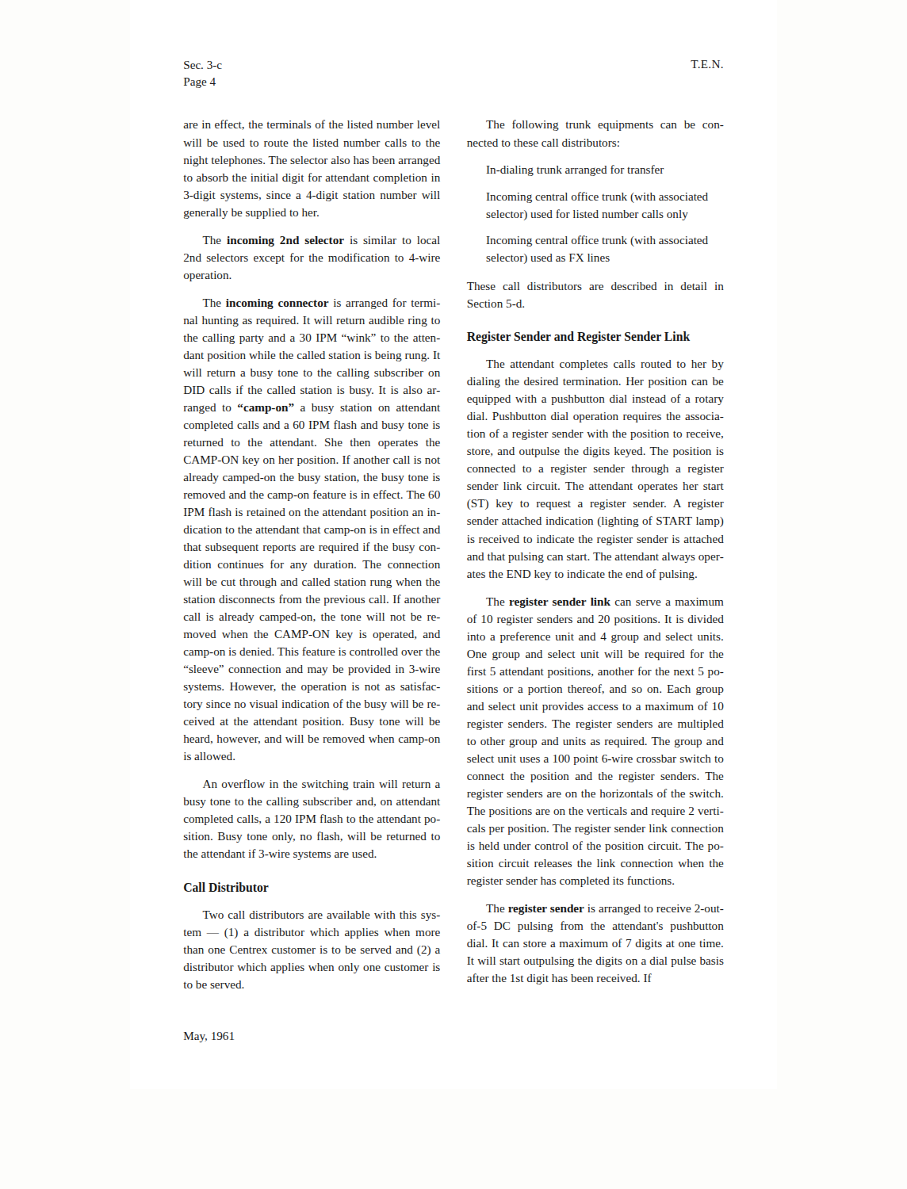Sec. 3-c
Page 4
T.E.N.
are in effect, the terminals of the listed number level will be used to route the listed number calls to the night telephones. The selector also has been arranged to absorb the initial digit for attendant completion in 3-digit systems, since a 4-digit station number will generally be supplied to her.
The incoming 2nd selector is similar to local 2nd selectors except for the modification to 4-wire operation.
The incoming connector is arranged for terminal hunting as required. It will return audible ring to the calling party and a 30 IPM “wink” to the attendant position while the called station is being rung. It will return a busy tone to the calling subscriber on DID calls if the called station is busy. It is also arranged to “camp-on” a busy station on attendant completed calls and a 60 IPM flash and busy tone is returned to the attendant. She then operates the CAMP-ON key on her position. If another call is not already camped-on the busy station, the busy tone is removed and the camp-on feature is in effect. The 60 IPM flash is retained on the attendant position an indication to the attendant that camp-on is in effect and that subsequent reports are required if the busy condition continues for any duration. The connection will be cut through and called station rung when the station disconnects from the previous call. If another call is already camped-on, the tone will not be removed when the CAMP-ON key is operated, and camp-on is denied. This feature is controlled over the “sleeve” connection and may be provided in 3-wire systems. However, the operation is not as satisfactory since no visual indication of the busy will be received at the attendant position. Busy tone will be heard, however, and will be removed when camp-on is allowed.
An overflow in the switching train will return a busy tone to the calling subscriber and, on attendant completed calls, a 120 IPM flash to the attendant position. Busy tone only, no flash, will be returned to the attendant if 3-wire systems are used.
Call Distributor
Two call distributors are available with this system — (1) a distributor which applies when more than one Centrex customer is to be served and (2) a distributor which applies when only one customer is to be served.
The following trunk equipments can be connected to these call distributors:
In-dialing trunk arranged for transfer
Incoming central office trunk (with associated selector) used for listed number calls only
Incoming central office trunk (with associated selector) used as FX lines
These call distributors are described in detail in Section 5-d.
Register Sender and Register Sender Link
The attendant completes calls routed to her by dialing the desired termination. Her position can be equipped with a pushbutton dial instead of a rotary dial. Pushbutton dial operation requires the association of a register sender with the position to receive, store, and outpulse the digits keyed. The position is connected to a register sender through a register sender link circuit. The attendant operates her start (ST) key to request a register sender. A register sender attached indication (lighting of START lamp) is received to indicate the register sender is attached and that pulsing can start. The attendant always operates the END key to indicate the end of pulsing.
The register sender link can serve a maximum of 10 register senders and 20 positions. It is divided into a preference unit and 4 group and select units. One group and select unit will be required for the first 5 attendant positions, another for the next 5 positions or a portion thereof, and so on. Each group and select unit provides access to a maximum of 10 register senders. The register senders are multipled to other group and units as required. The group and select unit uses a 100 point 6-wire crossbar switch to connect the position and the register senders. The register senders are on the horizontals of the switch. The positions are on the verticals and require 2 verticals per position. The register sender link connection is held under control of the position circuit. The position circuit releases the link connection when the register sender has completed its functions.
The register sender is arranged to receive 2-out-of-5 DC pulsing from the attendant's pushbutton dial. It can store a maximum of 7 digits at one time. It will start outpulsing the digits on a dial pulse basis after the 1st digit has been received. If
May, 1961